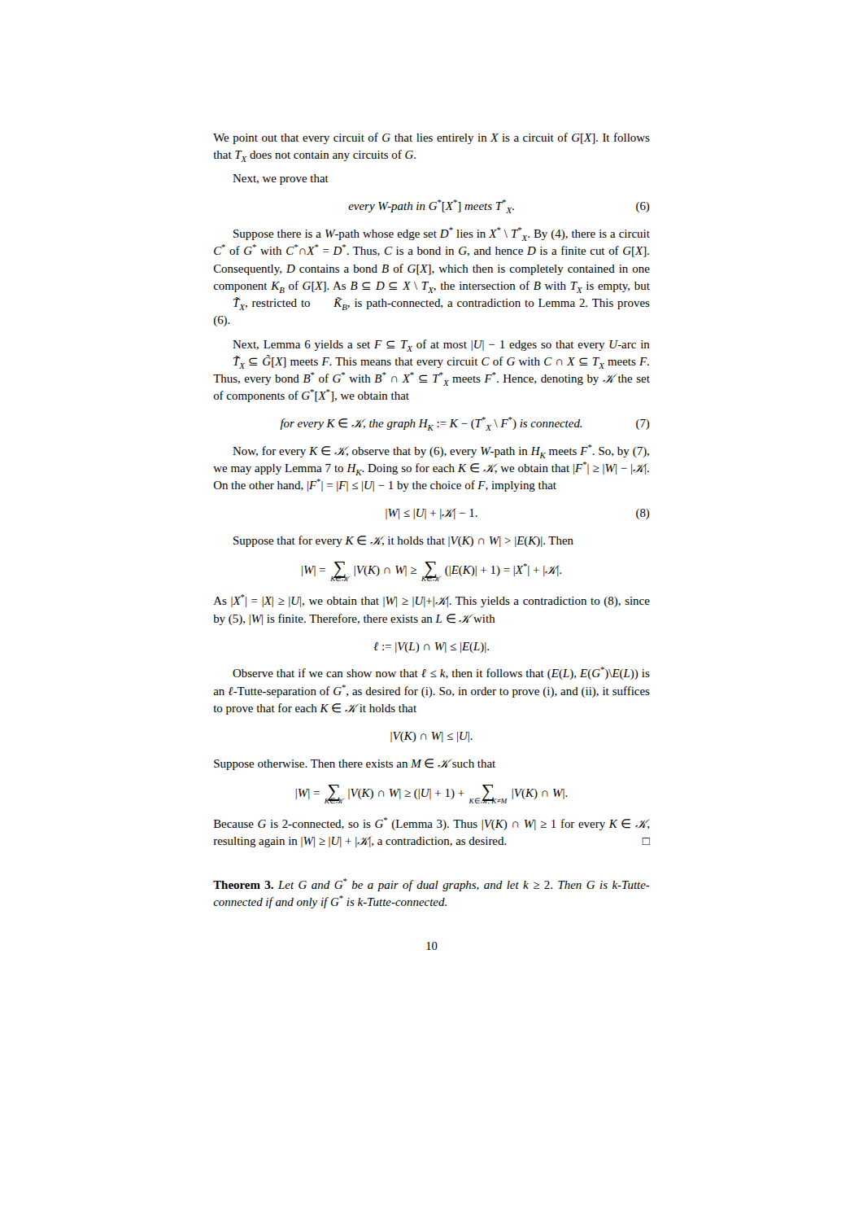We point out that every circuit of G that lies entirely in X is a circuit of G[X]. It follows that TX does not contain any circuits of G.
Next, we prove that
every W-path in G*[X*] meets T*X. (6)
Suppose there is a W-path whose edge set D* lies in X* \ T*X. By (4), there is a circuit C* of G* with C*∩X* = D*. Thus, C is a bond in G, and hence D is a finite cut of G[X]. Consequently, D contains a bond B of G[X], which then is completely contained in one component KB of G[X]. As B ⊆ D ⊆ X \ TX, the intersection of B with TX is empty, but T̃X, restricted to K̃B, is path-connected, a contradiction to Lemma 2. This proves (6).
Next, Lemma 6 yields a set F ⊆ TX of at most |U| − 1 edges so that every U-arc in T̃X ⊆ G̃[X] meets F. This means that every circuit C of G with C ∩ X ⊆ TX meets F. Thus, every bond B* of G* with B* ∩ X* ⊆ T*X meets F*. Hence, denoting by 𝒦 the set of components of G*[X*], we obtain that
for every K ∈ 𝒦, the graph HK := K − (T*X \ F*) is connected. (7)
Now, for every K ∈ 𝒦, observe that by (6), every W-path in HK meets F*. So, by (7), we may apply Lemma 7 to HK. Doing so for each K ∈ 𝒦, we obtain that |F*| ≥ |W| − |𝒦|. On the other hand, |F*| = |F| ≤ |U| − 1 by the choice of F, implying that
|W| ≤ |U| + |𝒦| − 1. (8)
Suppose that for every K ∈ 𝒦, it holds that |V(K) ∩ W| > |E(K)|. Then
|W| = ∑K∈𝒦 |V(K) ∩ W| ≥ ∑K∈𝒦 (|E(K)| + 1) = |X*| + |𝒦|.
As |X*| = |X| ≥ |U|, we obtain that |W| ≥ |U|+|𝒦|. This yields a contradiction to (8), since by (5), |W| is finite. Therefore, there exists an L ∈ 𝒦 with
ℓ := |V(L) ∩ W| ≤ |E(L)|.
Observe that if we can show now that ℓ ≤ k, then it follows that (E(L), E(G*)\E(L)) is an ℓ-Tutte-separation of G*, as desired for (i). So, in order to prove (i), and (ii), it suffices to prove that for each K ∈ 𝒦 it holds that
|V(K) ∩ W| ≤ |U|.
Suppose otherwise. Then there exists an M ∈ 𝒦 such that
|W| = ∑K∈𝒦 |V(K) ∩ W| ≥ (|U| + 1) + ∑K∈𝒦, K≠M |V(K) ∩ W|.
Because G is 2-connected, so is G* (Lemma 3). Thus |V(K) ∩ W| ≥ 1 for every K ∈ 𝒦, resulting again in |W| ≥ |U| + |𝒦|, a contradiction, as desired. □
Theorem 3. Let G and G* be a pair of dual graphs, and let k ≥ 2. Then G is k-Tutte-connected if and only if G* is k-Tutte-connected.
10